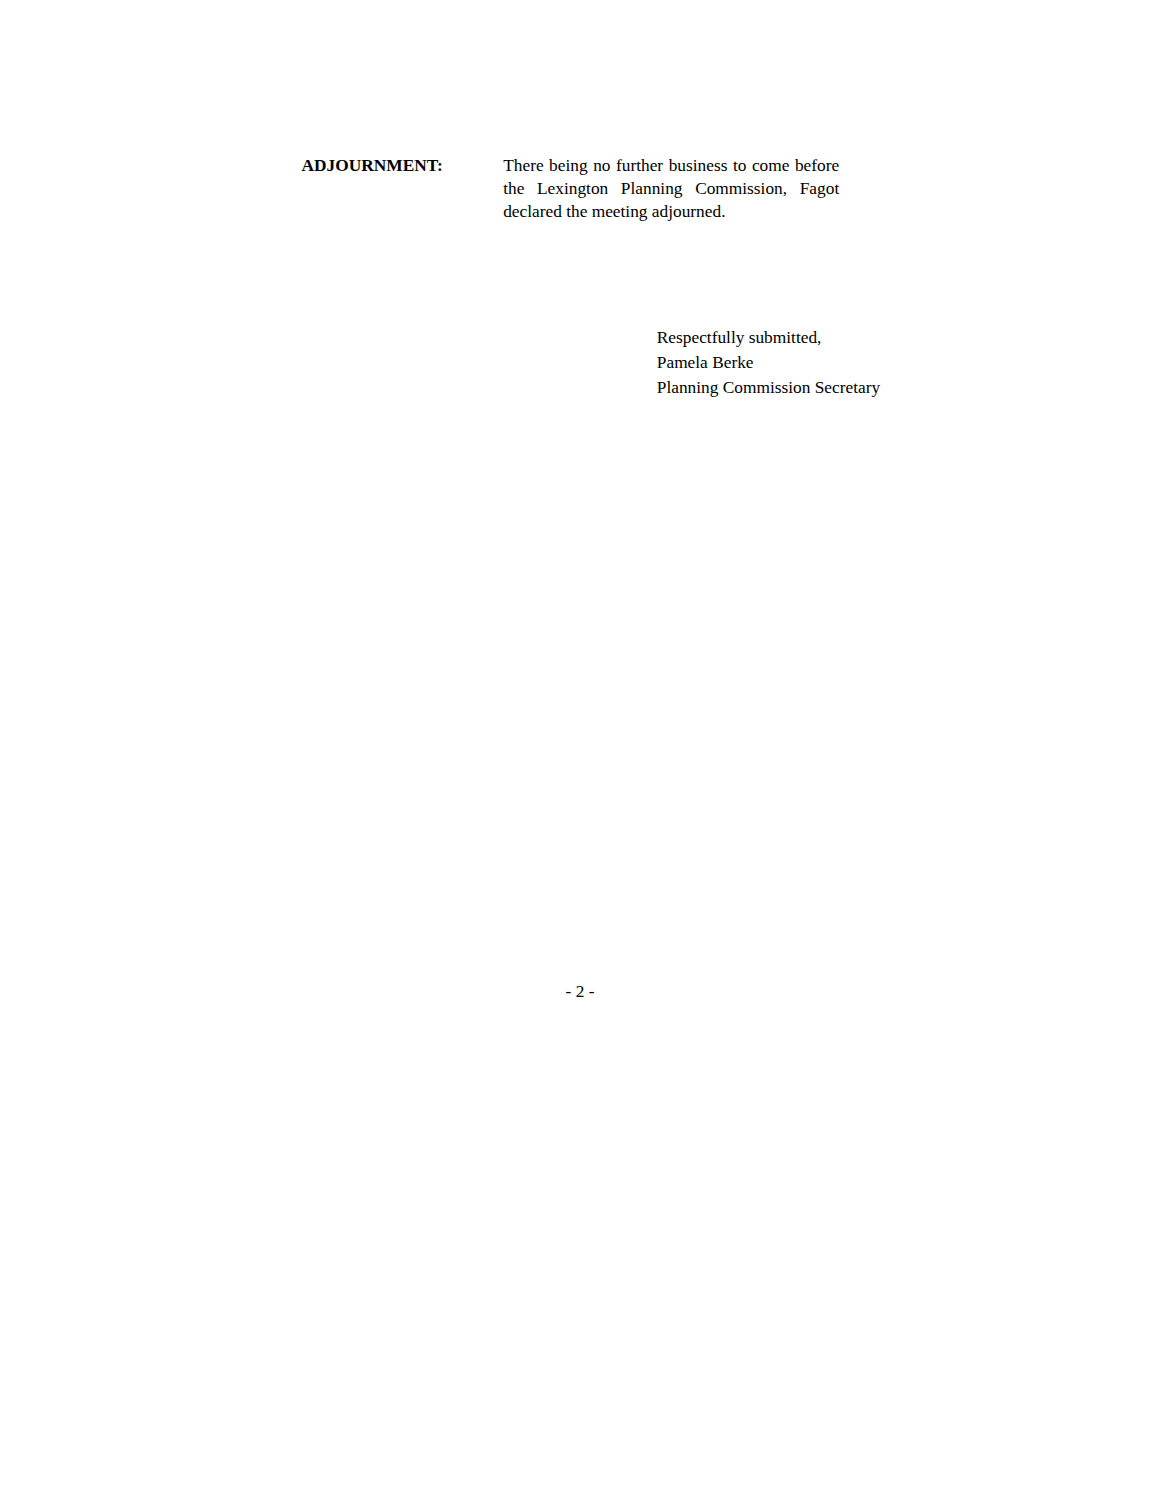ADJOURNMENT:
There being no further business to come before the Lexington Planning Commission, Fagot declared the meeting adjourned.
Respectfully submitted,
Pamela Berke
Planning Commission Secretary
- 2 -